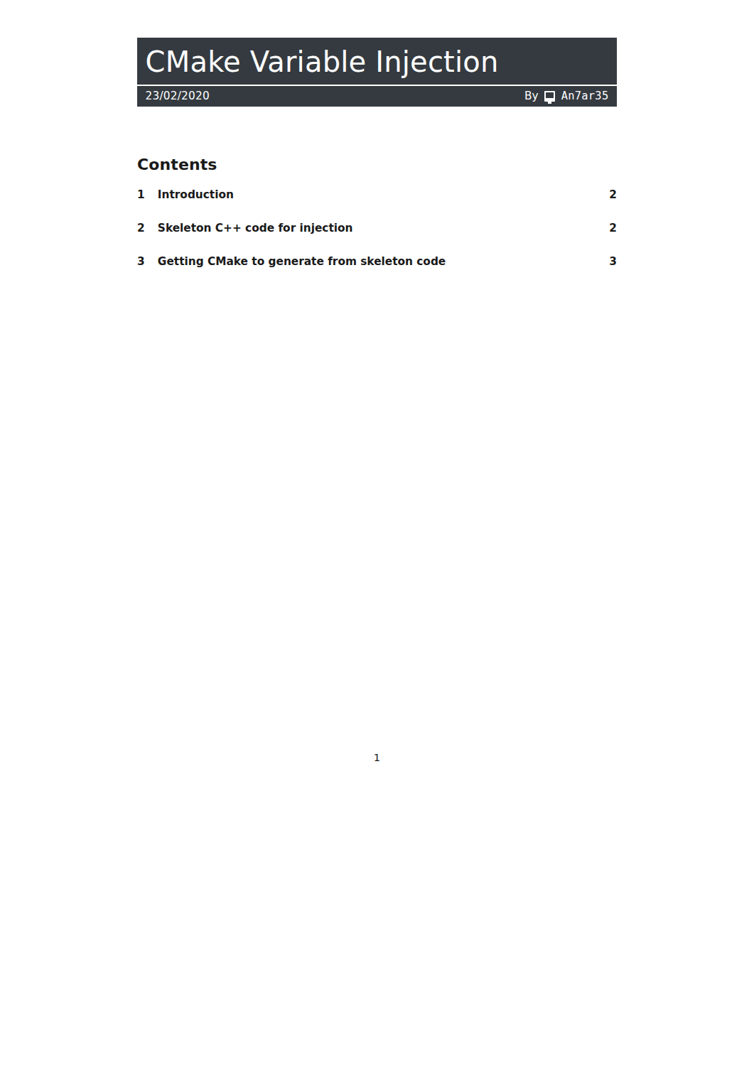CMake Variable Injection
23/02/2020 By An7ar35
Contents
1 Introduction 2
2 Skeleton C++ code for injection 2
3 Getting CMake to generate from skeleton code 3
1